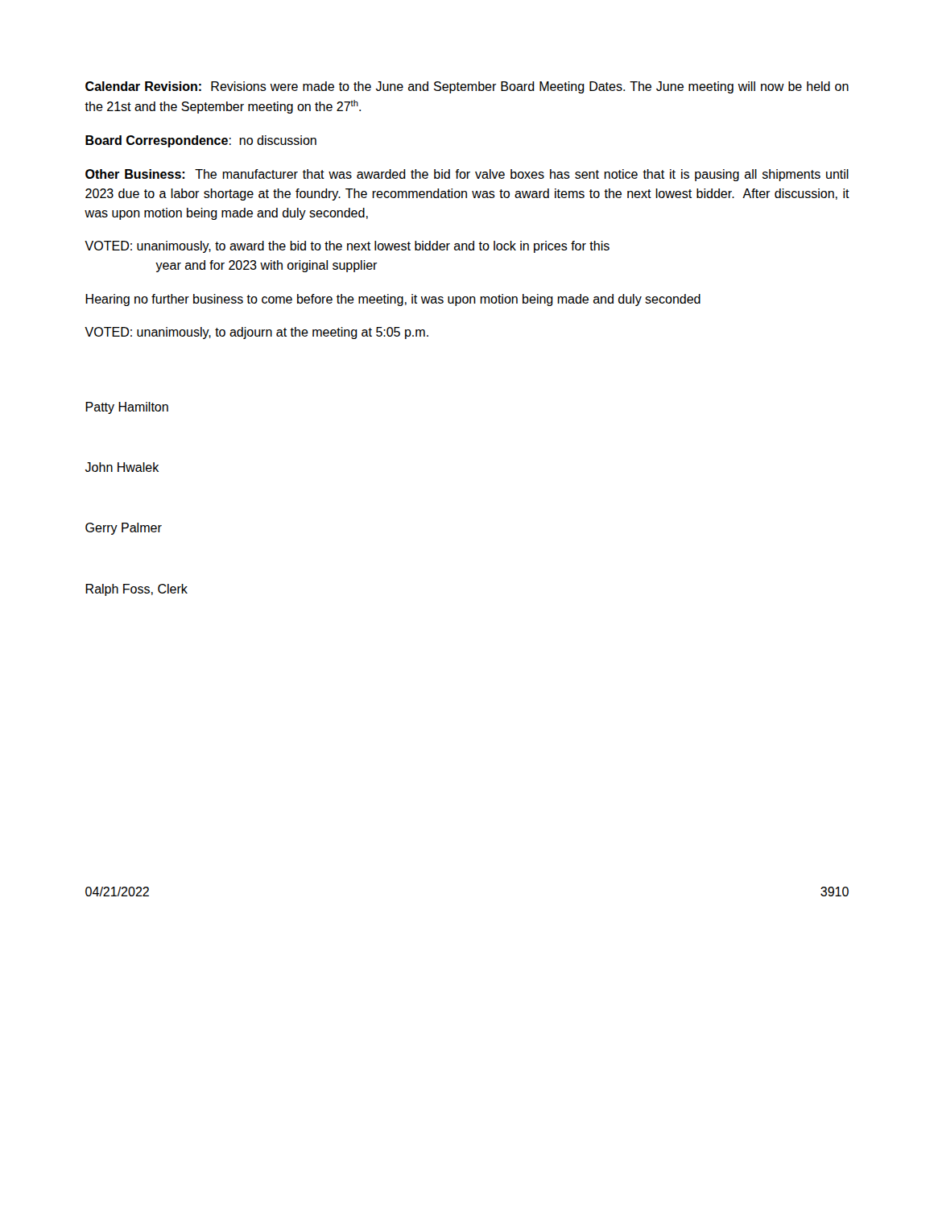Calendar Revision: Revisions were made to the June and September Board Meeting Dates. The June meeting will now be held on the 21st and the September meeting on the 27th.
Board Correspondence: no discussion
Other Business: The manufacturer that was awarded the bid for valve boxes has sent notice that it is pausing all shipments until 2023 due to a labor shortage at the foundry. The recommendation was to award items to the next lowest bidder. After discussion, it was upon motion being made and duly seconded,
VOTED: unanimously, to award the bid to the next lowest bidder and to lock in prices for this year and for 2023 with original supplier
Hearing no further business to come before the meeting, it was upon motion being made and duly seconded
VOTED: unanimously, to adjourn at the meeting at 5:05 p.m.
Patty Hamilton
John Hwalek
Gerry Palmer
Ralph Foss, Clerk
04/21/2022 3910